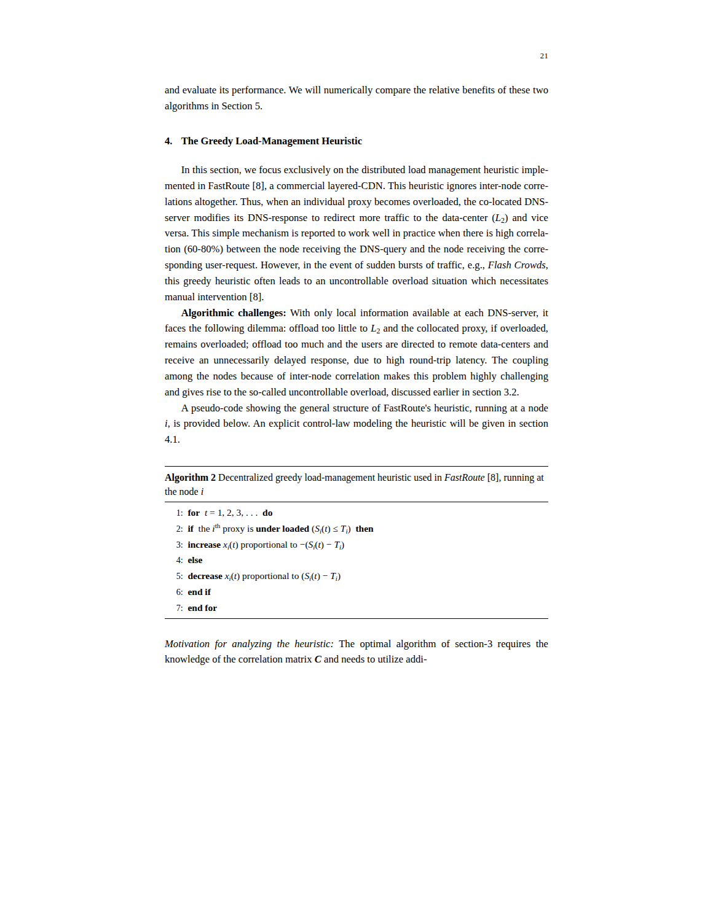21
and evaluate its performance. We will numerically compare the relative benefits of these two algorithms in Section 5.
4. The Greedy Load-Management Heuristic
In this section, we focus exclusively on the distributed load management heuristic implemented in FastRoute [8], a commercial layered-CDN. This heuristic ignores inter-node correlations altogether. Thus, when an individual proxy becomes overloaded, the co-located DNS-server modifies its DNS-response to redirect more traffic to the data-center (L2) and vice versa. This simple mechanism is reported to work well in practice when there is high correlation (60-80%) between the node receiving the DNS-query and the node receiving the corresponding user-request. However, in the event of sudden bursts of traffic, e.g., Flash Crowds, this greedy heuristic often leads to an uncontrollable overload situation which necessitates manual intervention [8].
Algorithmic challenges: With only local information available at each DNS-server, it faces the following dilemma: offload too little to L2 and the collocated proxy, if overloaded, remains overloaded; offload too much and the users are directed to remote data-centers and receive an unnecessarily delayed response, due to high round-trip latency. The coupling among the nodes because of inter-node correlation makes this problem highly challenging and gives rise to the so-called uncontrollable overload, discussed earlier in section 3.2.
A pseudo-code showing the general structure of FastRoute's heuristic, running at a node i, is provided below. An explicit control-law modeling the heuristic will be given in section 4.1.
Algorithm 2 Decentralized greedy load-management heuristic used in FastRoute [8], running at the node i
| 1: | for t = 1, 2, 3, . . . do |
| 2: | if the i th proxy is under loaded ( S i ( t ) ≤ T i ) then |
| 3: | increase x i ( t ) proportional to −( S i ( t ) − T i ) |
| 4: | else |
| 5: | decrease x i ( t ) proportional to ( S i ( t ) − T i ) |
| 6: | end if |
| 7: | end for |
Motivation for analyzing the heuristic: The optimal algorithm of section-3 requires the knowledge of the correlation matrix C and needs to utilize addi-